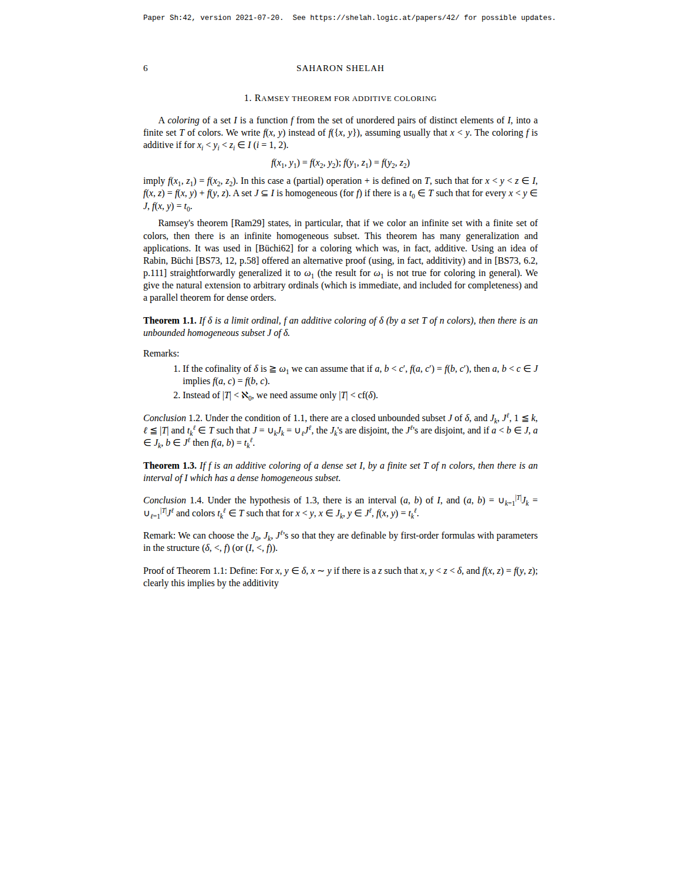Paper Sh:42, version 2021-07-20. See https://shelah.logic.at/papers/42/ for possible updates.
6 SAHARON SHELAH
1. RAMSEY THEOREM FOR ADDITIVE COLORING
A coloring of a set I is a function f from the set of unordered pairs of distinct elements of I, into a finite set T of colors. We write f(x, y) instead of f({x, y}), assuming usually that x < y. The coloring f is additive if for xi < yi < zi ∈ I (i = 1, 2).
f(x1, y1) = f(x2, y2); f(y1, z1) = f(y2, z2)
imply f(x1, z1) = f(x2, z2). In this case a (partial) operation + is defined on T, such that for x < y < z ∈ I, f(x, z) = f(x, y) + f(y, z). A set J ⊆ I is homogeneous (for f) if there is a t0 ∈ T such that for every x < y ∈ J, f(x, y) = t0.
Ramsey's theorem [Ram29] states, in particular, that if we color an infinite set with a finite set of colors, then there is an infinite homogeneous subset. This theorem has many generalization and applications. It was used in [Büchi62] for a coloring which was, in fact, additive. Using an idea of Rabin, Büchi [BS73, 12, p.58] offered an alternative proof (using, in fact, additivity) and in [BS73, 6.2, p.111] straightforwardly generalized it to ω1 (the result for ω1 is not true for coloring in general). We give the natural extension to arbitrary ordinals (which is immediate, and included for completeness) and a parallel theorem for dense orders.
Theorem 1.1. If δ is a limit ordinal, f an additive coloring of δ (by a set T of n colors), then there is an unbounded homogeneous subset J of δ.
Remarks:
If the cofinality of δ is ≧ ω1 we can assume that if a, b < c′, f(a, c′) = f(b, c′), then a, b < c ∈ J implies f(a, c) = f(b, c).
Instead of |T| < ℵ0, we need assume only |T| < cf(δ).
Conclusion 1.2. Under the condition of 1.1, there are a closed unbounded subset J of δ, and Jk, Jℓ, 1 ≦ k, ℓ ≦ |T| and tkℓ ∈ T such that J = ∪kJk = ∪ℓJℓ, the Jk's are disjoint, the Jℓ's are disjoint, and if a < b ∈ J, a ∈ Jk, b ∈ Jℓ then f(a, b) = tkℓ.
Theorem 1.3. If f is an additive coloring of a dense set I, by a finite set T of n colors, then there is an interval of I which has a dense homogeneous subset.
Conclusion 1.4. Under the hypothesis of 1.3, there is an interval (a, b) of I, and (a, b) = ∪k=1|T|Jk = ∪ℓ=1|T|Jℓ and colors tkℓ ∈ T such that for x < y, x ∈ Jk, y ∈ Jℓ, f(x, y) = tkℓ.
Remark: We can choose the J0, Jk, Jℓ's so that they are definable by first-order formulas with parameters in the structure (δ, <, f) (or (I, <, f)).
Proof of Theorem 1.1: Define: For x, y ∈ δ, x ∼ y if there is a z such that x, y < z < δ, and f(x, z) = f(y, z); clearly this implies by the additivity